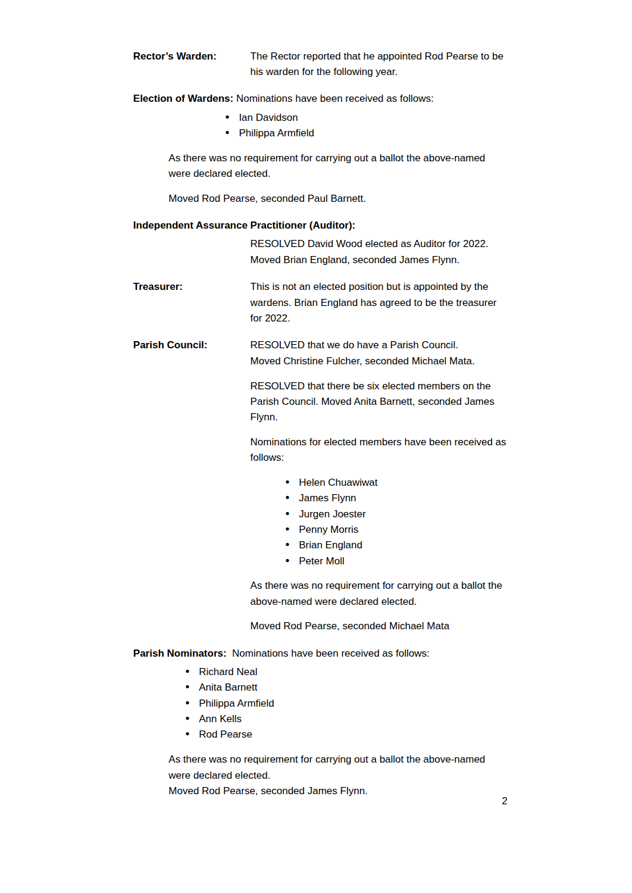| Rector’s Warden: | The Rector reported that he appointed Rod Pearse to be his warden for the following year. |
| Election of Wardens: Nominations have been received as follows: Ian Davidson Philippa Armfield As there was no requirement for carrying out a ballot the above-named were declared elected. Moved Rod Pearse, seconded Paul Barnett. |
| Independent Assurance Practitioner (Auditor): RESOLVED David Wood elected as Auditor for 2022. Moved Brian England, seconded James Flynn. |
| Treasurer: | This is not an elected position but is appointed by the wardens. Brian England has agreed to be the treasurer for 2022. |
| Parish Council: | RESOLVED that we do have a Parish Council. Moved Christine Fulcher, seconded Michael Mata. RESOLVED that there be six elected members on the Parish Council. Moved Anita Barnett, seconded James Flynn. Nominations for elected members have been received as follows: Helen Chuawiwat James Flynn Jurgen Joester Penny Morris Brian England Peter Moll As there was no requirement for carrying out a ballot the above-named were declared elected. Moved Rod Pearse, seconded Michael Mata |
| Parish Nominators: Nominations have been received as follows: Richard Neal Anita Barnett Philippa Armfield Ann Kells Rod Pearse As there was no requirement for carrying out a ballot the above-named were declared elected. Moved Rod Pearse, seconded James Flynn. |
2